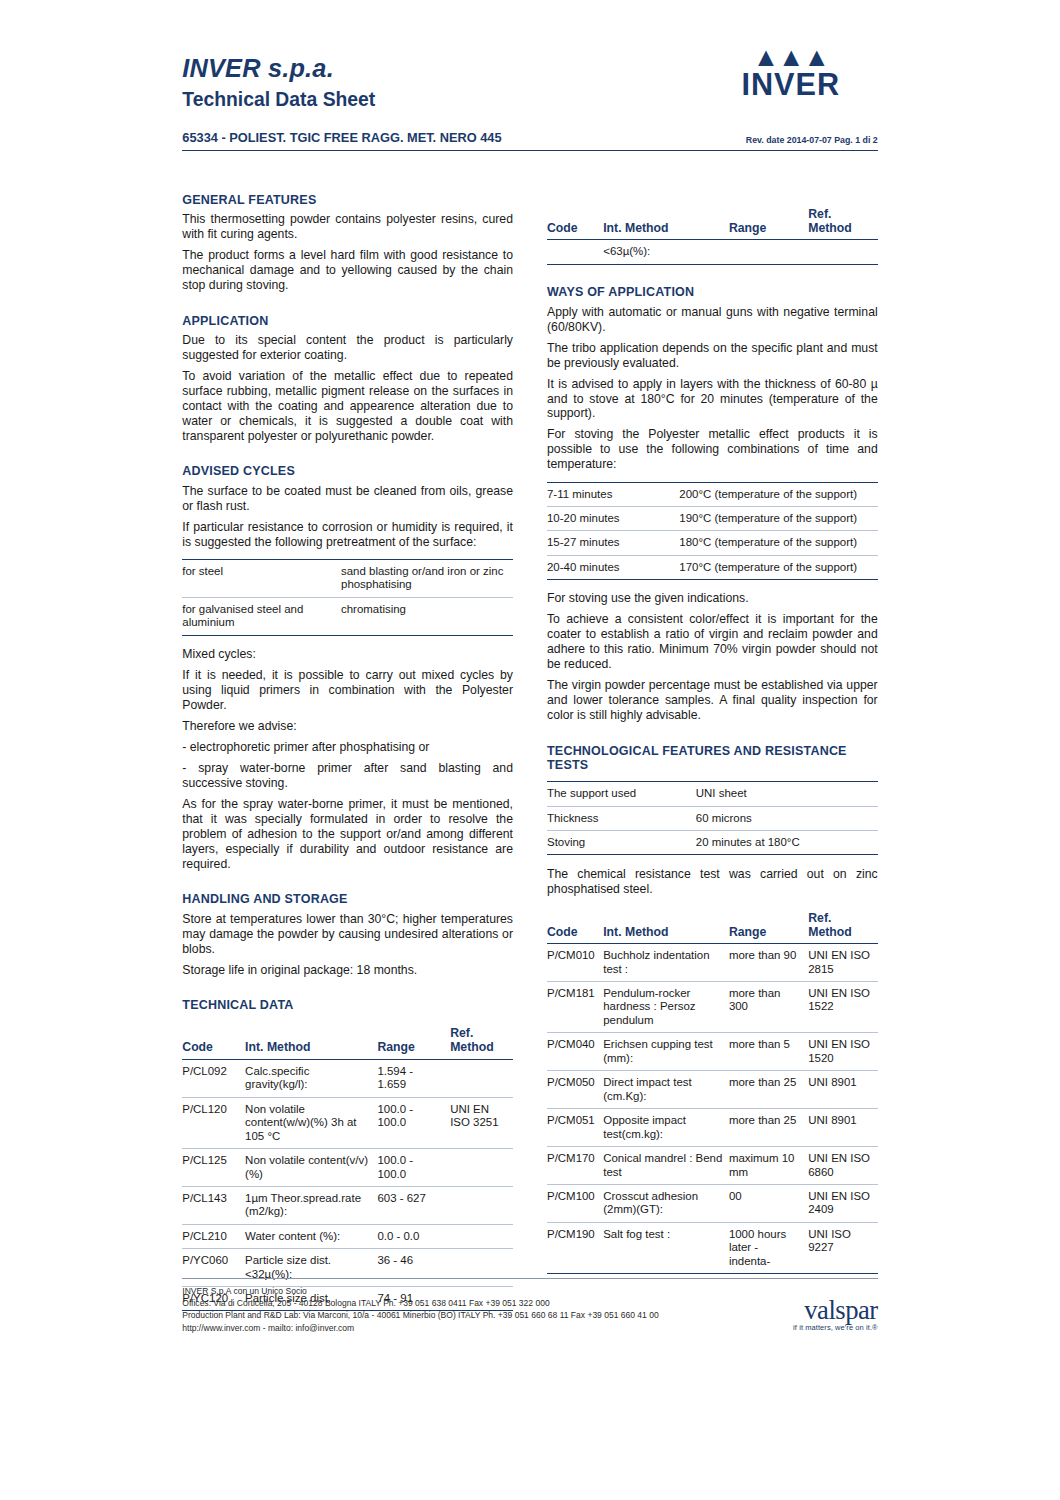▲▲▲
INVER
INVER s.p.a.
Technical Data Sheet
65334 - POLIEST. TGIC FREE RAGG. MET. NERO 445 Rev. date 2014-07-07 Pag. 1 di 2
General features
This thermosetting powder contains polyester resins, cured with fit curing agents.
The product forms a level hard film with good resistance to mechanical damage and to yellowing caused by the chain stop during stoving.
Application
Due to its special content the product is particularly suggested for exterior coating.
To avoid variation of the metallic effect due to repeated surface rubbing, metallic pigment release on the surfaces in contact with the coating and appearence alteration due to water or chemicals, it is suggested a double coat with transparent polyester or polyurethanic powder.
Advised cycles
The surface to be coated must be cleaned from oils, grease or flash rust.
If particular resistance to corrosion or humidity is required, it is suggested the following pretreatment of the surface:
| for steel | sand blasting or/and iron or zinc phosphatising |
| for galvanised steel and aluminium | chromatising |
Mixed cycles:
If it is needed, it is possible to carry out mixed cycles by using liquid primers in combination with the Polyester Powder.
Therefore we advise:
- electrophoretic primer after phosphatising or
- spray water-borne primer after sand blasting and successive stoving.
As for the spray water-borne primer, it must be mentioned, that it was specially formulated in order to resolve the problem of adhesion to the support or/and among different layers, especially if durability and outdoor resistance are required.
Handling and storage
Store at temperatures lower than 30°C; higher temperatures may damage the powder by causing undesired alterations or blobs.
Storage life in original package: 18 months.
Technical data
| Code | Int. Method | Range | Ref. Method |
| --- | --- | --- | --- |
| P/CL092 | Calc.specific gravity(kg/l): | 1.594 - 1.659 | |
| P/CL120 | Non volatile content(w/w)(%) 3h at 105 °C | 100.0 - 100.0 | UNI EN ISO 3251 |
| P/CL125 | Non volatile content(v/v)(%) | 100.0 - 100.0 | |
| P/CL143 | 1µm Theor.spread.rate (m2/kg): | 603 - 627 | |
| P/CL210 | Water content (%): | 0.0 - 0.0 | |
| P/YC060 | Particle size dist. <32µ(%): | 36 - 46 | |
| P/YC120 | Particle size dist. | 74 - 91 | |
| Code | Int. Method | Range | Ref. Method |
| --- | --- | --- | --- |
| | <63µ(%): | | |
Ways of application
Apply with automatic or manual guns with negative terminal (60/80KV).
The tribo application depends on the specific plant and must be previously evaluated.
It is advised to apply in layers with the thickness of 60-80 µ and to stove at 180°C for 20 minutes (temperature of the support).
For stoving the Polyester metallic effect products it is possible to use the following combinations of time and temperature:
| 7-11 minutes | 200°C (temperature of the support) |
| 10-20 minutes | 190°C (temperature of the support) |
| 15-27 minutes | 180°C (temperature of the support) |
| 20-40 minutes | 170°C (temperature of the support) |
For stoving use the given indications.
To achieve a consistent color/effect it is important for the coater to establish a ratio of virgin and reclaim powder and adhere to this ratio. Minimum 70% virgin powder should not be reduced.
The virgin powder percentage must be established via upper and lower tolerance samples. A final quality inspection for color is still highly advisable.
Technological features and resistance tests
| The support used | UNI sheet |
| Thickness | 60 microns |
| Stoving | 20 minutes at 180°C |
The chemical resistance test was carried out on zinc phosphatised steel.
| Code | Int. Method | Range | Ref. Method |
| --- | --- | --- | --- |
| P/CM010 | Buchholz indentation test : | more than 90 | UNI EN ISO 2815 |
| P/CM181 | Pendulum-rocker hardness : Persoz pendulum | more than 300 | UNI EN ISO 1522 |
| P/CM040 | Erichsen cupping test (mm): | more than 5 | UNI EN ISO 1520 |
| P/CM050 | Direct impact test (cm.Kg): | more than 25 | UNI 8901 |
| P/CM051 | Opposite impact test(cm.kg): | more than 25 | UNI 8901 |
| P/CM170 | Conical mandrel : Bend test | maximum 10 mm | UNI EN ISO 6860 |
| P/CM100 | Crosscut adhesion (2mm)(GT): | 00 | UNI EN ISO 2409 |
| P/CM190 | Salt fog test : | 1000 hours later - indenta- | UNI ISO 9227 |
INVER S.p.A con un Unico Socio
Offices: Via di Corticella, 205 - 40128 Bologna ITALY Ph. +39 051 638 0411 Fax +39 051 322 000
Production Plant and R&D Lab: Via Marconi, 10/a - 40061 Minerbio (BO) ITALY Ph. +39 051 660 68 11 Fax +39 051 660 41 00
http://www.inver.com - mailto: info@inver.com
valspar
if it matters, we're on it.®